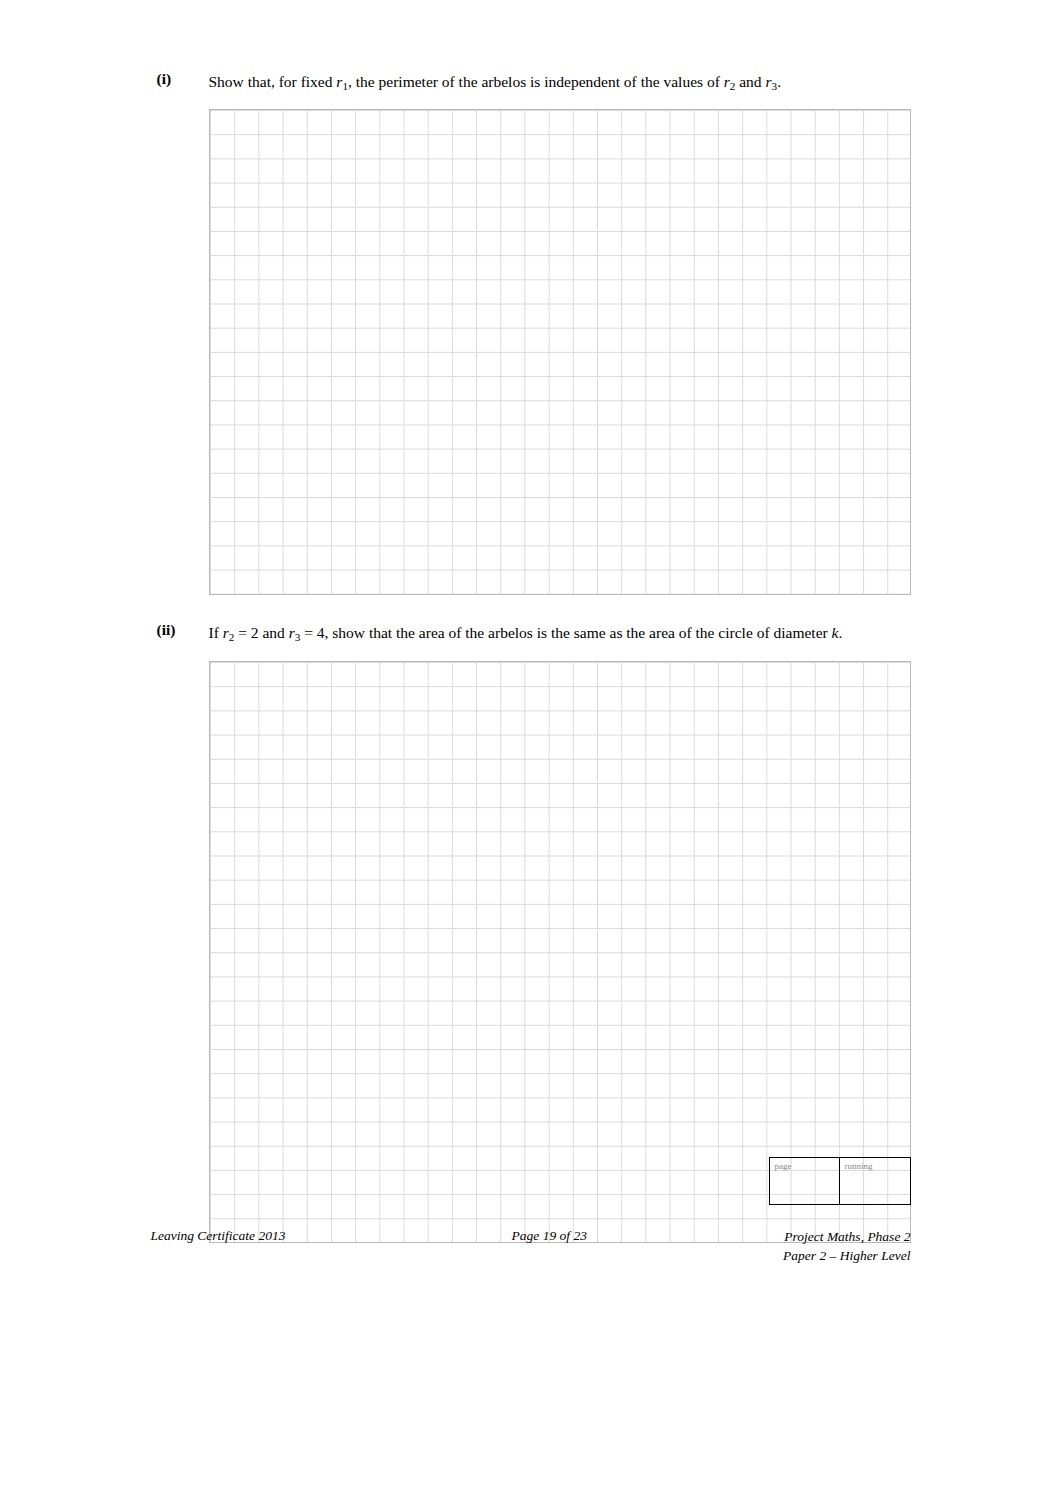(i)
Show that, for fixed r1, the perimeter of the arbelos is independent of the values of r2 and r3.
(ii)
If r2 = 2 and r3 = 4, show that the area of the arbelos is the same as the area of the circle of diameter k.
page
running
Leaving Certificate 2013
Page 19 of 23
Project Maths, Phase 2
Paper 2 – Higher Level